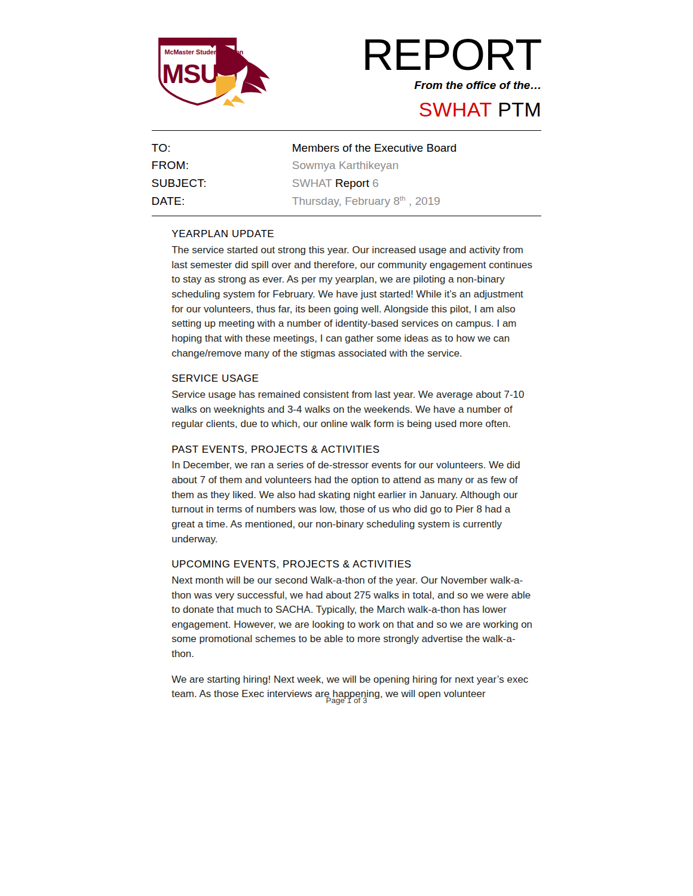McMaster Students Union MSU
REPORT
From the office of the…
SWHAT PTM
| TO: | Members of the Executive Board |
| FROM: | Sowmya Karthikeyan |
| SUBJECT: | SWHAT Report 6 |
| DATE: | Thursday, February 8 th , 2019 |
YEARPLAN UPDATE
The service started out strong this year. Our increased usage and activity from last semester did spill over and therefore, our community engagement continues to stay as strong as ever. As per my yearplan, we are piloting a non-binary scheduling system for February. We have just started! While it’s an adjustment for our volunteers, thus far, its been going well. Alongside this pilot, I am also setting up meeting with a number of identity-based services on campus. I am hoping that with these meetings, I can gather some ideas as to how we can change/remove many of the stigmas associated with the service.
SERVICE USAGE
Service usage has remained consistent from last year. We average about 7-10 walks on weeknights and 3-4 walks on the weekends. We have a number of regular clients, due to which, our online walk form is being used more often.
PAST EVENTS, PROJECTS & ACTIVITIES
In December, we ran a series of de-stressor events for our volunteers. We did about 7 of them and volunteers had the option to attend as many or as few of them as they liked. We also had skating night earlier in January. Although our turnout in terms of numbers was low, those of us who did go to Pier 8 had a great a time. As mentioned, our non-binary scheduling system is currently underway.
UPCOMING EVENTS, PROJECTS & ACTIVITIES
Next month will be our second Walk-a-thon of the year. Our November walk-a-thon was very successful, we had about 275 walks in total, and so we were able to donate that much to SACHA. Typically, the March walk-a-thon has lower engagement. However, we are looking to work on that and so we are working on some promotional schemes to be able to more strongly advertise the walk-a-thon.
We are starting hiring! Next week, we will be opening hiring for next year’s exec team. As those Exec interviews are happening, we will open volunteer
Page 1 of 3